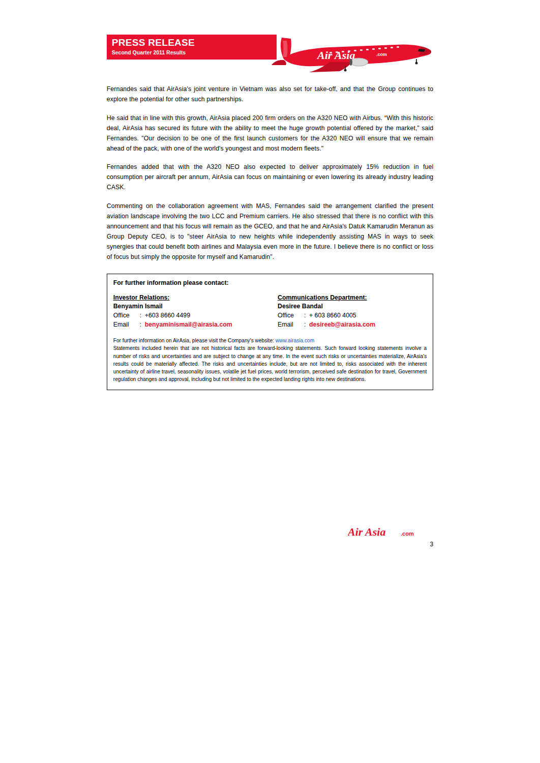PRESS RELEASE
Second Quarter 2011 Results
Air Asia .com
Fernandes said that AirAsia's joint venture in Vietnam was also set for take-off, and that the Group continues to explore the potential for other such partnerships.
He said that in line with this growth, AirAsia placed 200 firm orders on the A320 NEO with Airbus. “With this historic deal, AirAsia has secured its future with the ability to meet the huge growth potential offered by the market,” said Fernandes. "Our decision to be one of the first launch customers for the A320 NEO will ensure that we remain ahead of the pack, with one of the world's youngest and most modern fleets."
Fernandes added that with the A320 NEO also expected to deliver approximately 15% reduction in fuel consumption per aircraft per annum, AirAsia can focus on maintaining or even lowering its already industry leading CASK.
Commenting on the collaboration agreement with MAS, Fernandes said the arrangement clarified the present aviation landscape involving the two LCC and Premium carriers. He also stressed that there is no conflict with this announcement and that his focus will remain as the GCEO, and that he and AirAsia's Datuk Kamarudin Meranun as Group Deputy CEO, is to "steer AirAsia to new heights while independently assisting MAS in ways to seek synergies that could benefit both airlines and Malaysia even more in the future. I believe there is no conflict or loss of focus but simply the opposite for myself and Kamarudin".
For further information please contact:
Investor Relations:
Benyamin Ismail
Office:+603 8660 4499
Email: benyaminismail@airasia.com
Communications Department:
Desiree Bandal
Office:+ 603 8660 4005
Email: desireeb@airasia.com
For further information on AirAsia, please visit the Company's website: www.airasia.com Statements included herein that are not historical facts are forward-looking statements. Such forward looking statements involve a number of risks and uncertainties and are subject to change at any time. In the event such risks or uncertainties materialize, AirAsia's results could be materially affected. The risks and uncertainties include, but are not limited to, risks associated with the inherent uncertainty of airline travel, seasonality issues, volatile jet fuel prices, world terrorism, perceived safe destination for travel, Government regulation changes and approval, including but not limited to the expected landing rights into new destinations.
Air Asia .com
3